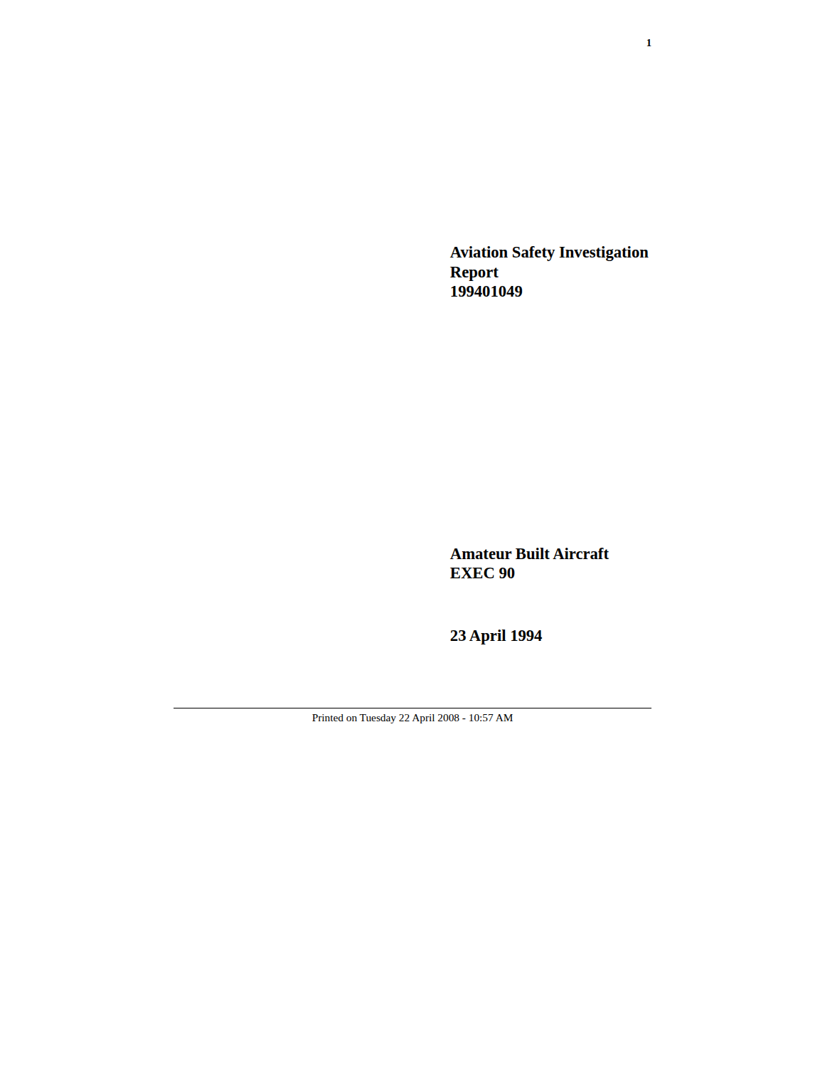1
Aviation Safety Investigation Report
199401049
Amateur Built Aircraft
EXEC 90
23 April 1994
Printed on Tuesday 22 April 2008 - 10:57 AM